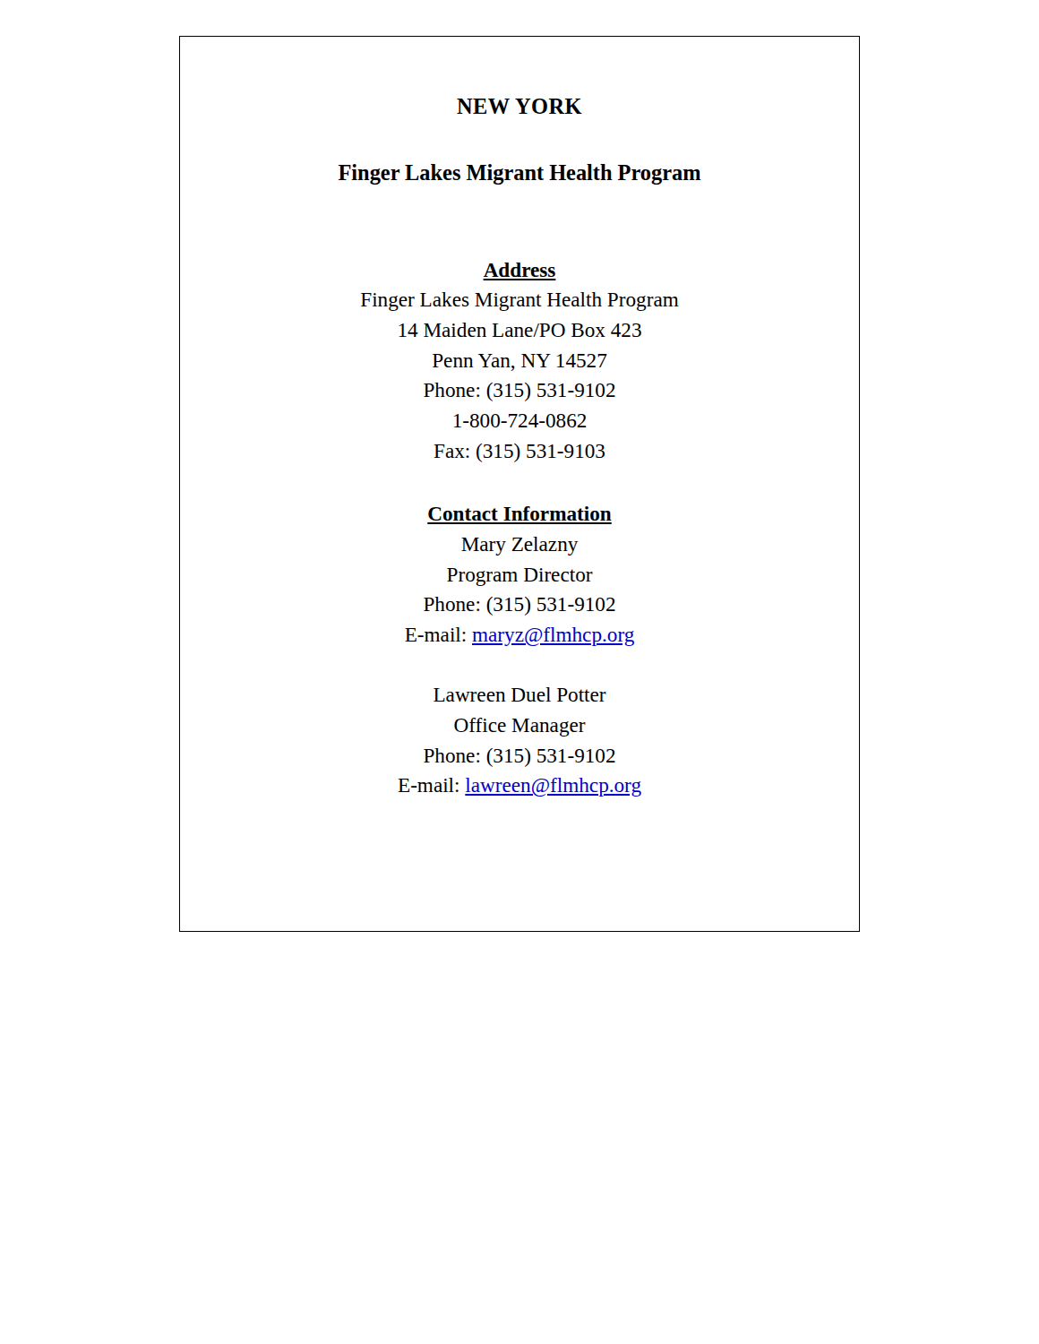NEW YORK
Finger Lakes Migrant Health Program
Address
Finger Lakes Migrant Health Program
14 Maiden Lane/PO Box 423
Penn Yan, NY 14527
Phone: (315) 531-9102
1-800-724-0862
Fax: (315) 531-9103
Contact Information
Mary Zelazny
Program Director
Phone: (315) 531-9102
E-mail: maryz@flmhcp.org
Lawreen Duel Potter
Office Manager
Phone: (315) 531-9102
E-mail: lawreen@flmhcp.org